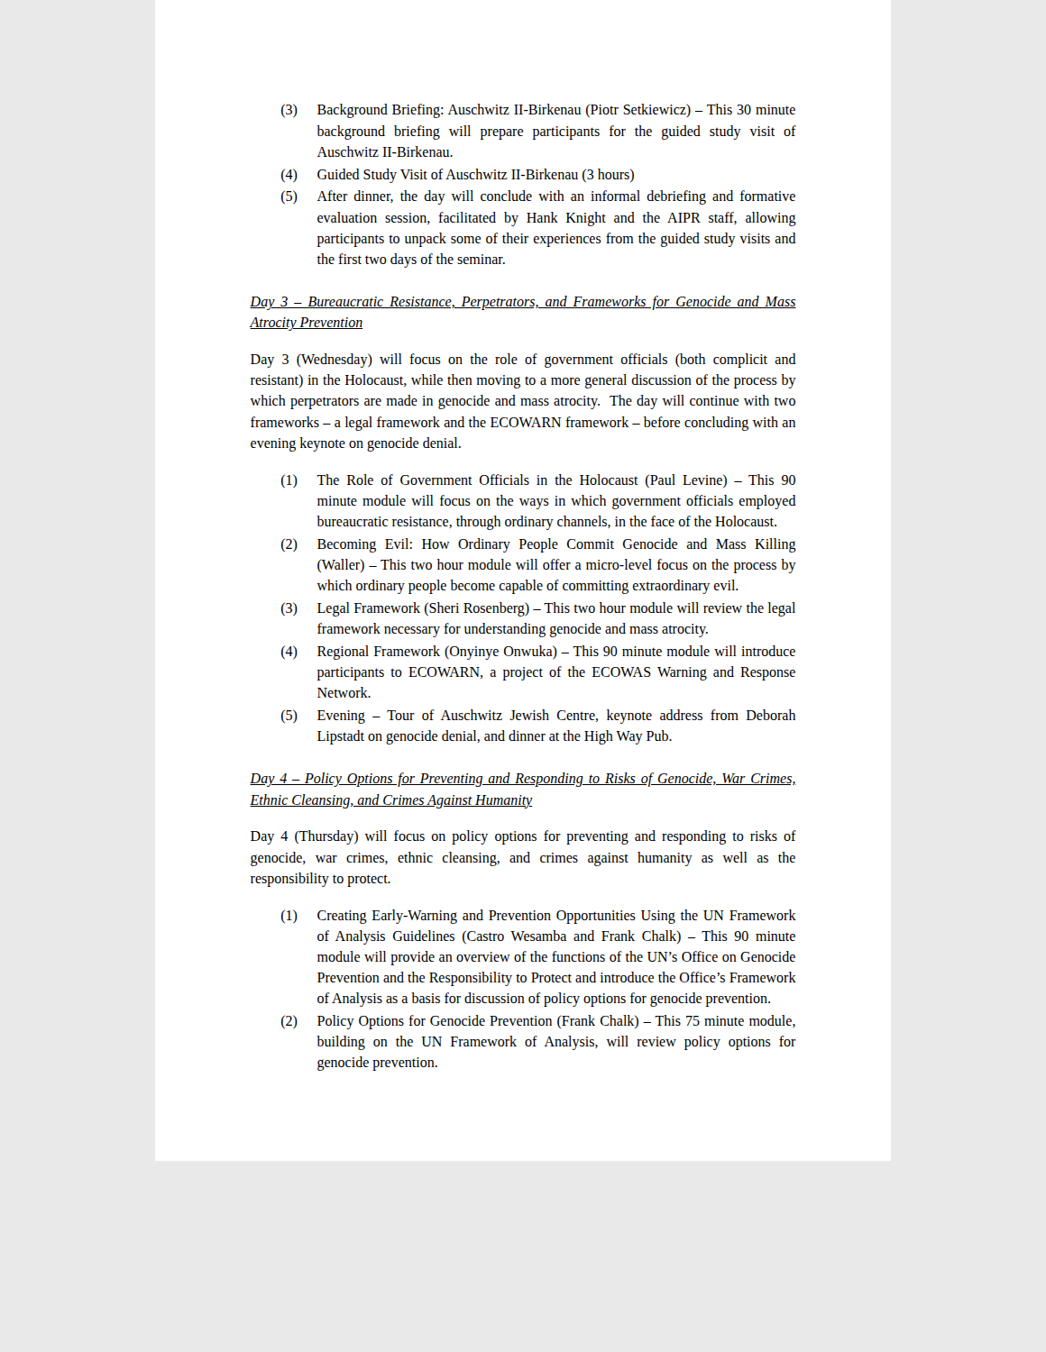(3) Background Briefing: Auschwitz II-Birkenau (Piotr Setkiewicz) – This 30 minute background briefing will prepare participants for the guided study visit of Auschwitz II-Birkenau.
(4) Guided Study Visit of Auschwitz II-Birkenau (3 hours)
(5) After dinner, the day will conclude with an informal debriefing and formative evaluation session, facilitated by Hank Knight and the AIPR staff, allowing participants to unpack some of their experiences from the guided study visits and the first two days of the seminar.
Day 3 – Bureaucratic Resistance, Perpetrators, and Frameworks for Genocide and Mass Atrocity Prevention
Day 3 (Wednesday) will focus on the role of government officials (both complicit and resistant) in the Holocaust, while then moving to a more general discussion of the process by which perpetrators are made in genocide and mass atrocity. The day will continue with two frameworks – a legal framework and the ECOWARN framework – before concluding with an evening keynote on genocide denial.
(1) The Role of Government Officials in the Holocaust (Paul Levine) – This 90 minute module will focus on the ways in which government officials employed bureaucratic resistance, through ordinary channels, in the face of the Holocaust.
(2) Becoming Evil: How Ordinary People Commit Genocide and Mass Killing (Waller) – This two hour module will offer a micro-level focus on the process by which ordinary people become capable of committing extraordinary evil.
(3) Legal Framework (Sheri Rosenberg) – This two hour module will review the legal framework necessary for understanding genocide and mass atrocity.
(4) Regional Framework (Onyinye Onwuka) – This 90 minute module will introduce participants to ECOWARN, a project of the ECOWAS Warning and Response Network.
(5) Evening – Tour of Auschwitz Jewish Centre, keynote address from Deborah Lipstadt on genocide denial, and dinner at the High Way Pub.
Day 4 – Policy Options for Preventing and Responding to Risks of Genocide, War Crimes, Ethnic Cleansing, and Crimes Against Humanity
Day 4 (Thursday) will focus on policy options for preventing and responding to risks of genocide, war crimes, ethnic cleansing, and crimes against humanity as well as the responsibility to protect.
(1) Creating Early-Warning and Prevention Opportunities Using the UN Framework of Analysis Guidelines (Castro Wesamba and Frank Chalk) – This 90 minute module will provide an overview of the functions of the UN’s Office on Genocide Prevention and the Responsibility to Protect and introduce the Office’s Framework of Analysis as a basis for discussion of policy options for genocide prevention.
(2) Policy Options for Genocide Prevention (Frank Chalk) – This 75 minute module, building on the UN Framework of Analysis, will review policy options for genocide prevention.